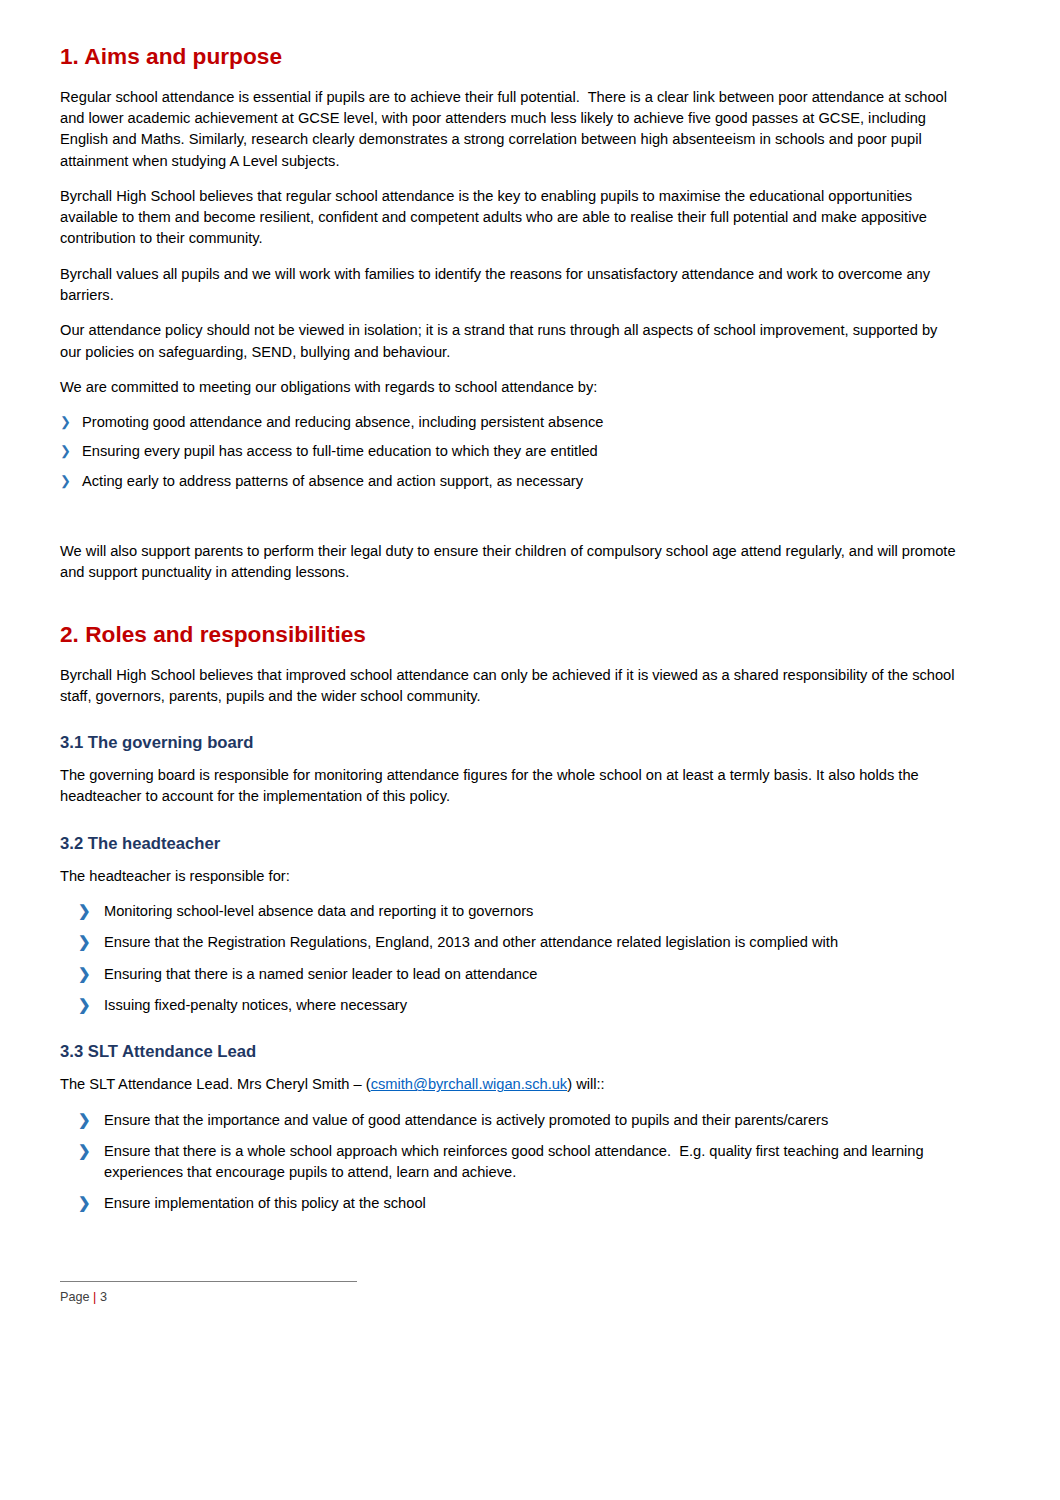1. Aims and purpose
Regular school attendance is essential if pupils are to achieve their full potential. There is a clear link between poor attendance at school and lower academic achievement at GCSE level, with poor attenders much less likely to achieve five good passes at GCSE, including English and Maths. Similarly, research clearly demonstrates a strong correlation between high absenteeism in schools and poor pupil attainment when studying A Level subjects.
Byrchall High School believes that regular school attendance is the key to enabling pupils to maximise the educational opportunities available to them and become resilient, confident and competent adults who are able to realise their full potential and make appositive contribution to their community.
Byrchall values all pupils and we will work with families to identify the reasons for unsatisfactory attendance and work to overcome any barriers.
Our attendance policy should not be viewed in isolation; it is a strand that runs through all aspects of school improvement, supported by our policies on safeguarding, SEND, bullying and behaviour.
We are committed to meeting our obligations with regards to school attendance by:
Promoting good attendance and reducing absence, including persistent absence
Ensuring every pupil has access to full-time education to which they are entitled
Acting early to address patterns of absence and action support, as necessary
We will also support parents to perform their legal duty to ensure their children of compulsory school age attend regularly, and will promote and support punctuality in attending lessons.
2. Roles and responsibilities
Byrchall High School believes that improved school attendance can only be achieved if it is viewed as a shared responsibility of the school staff, governors, parents, pupils and the wider school community.
3.1 The governing board
The governing board is responsible for monitoring attendance figures for the whole school on at least a termly basis. It also holds the headteacher to account for the implementation of this policy.
3.2 The headteacher
The headteacher is responsible for:
Monitoring school-level absence data and reporting it to governors
Ensure that the Registration Regulations, England, 2013 and other attendance related legislation is complied with
Ensuring that there is a named senior leader to lead on attendance
Issuing fixed-penalty notices, where necessary
3.3 SLT Attendance Lead
The SLT Attendance Lead. Mrs Cheryl Smith – (csmith@byrchall.wigan.sch.uk) will::
Ensure that the importance and value of good attendance is actively promoted to pupils and their parents/carers
Ensure that there is a whole school approach which reinforces good school attendance. E.g. quality first teaching and learning experiences that encourage pupils to attend, learn and achieve.
Ensure implementation of this policy at the school
Page | 3